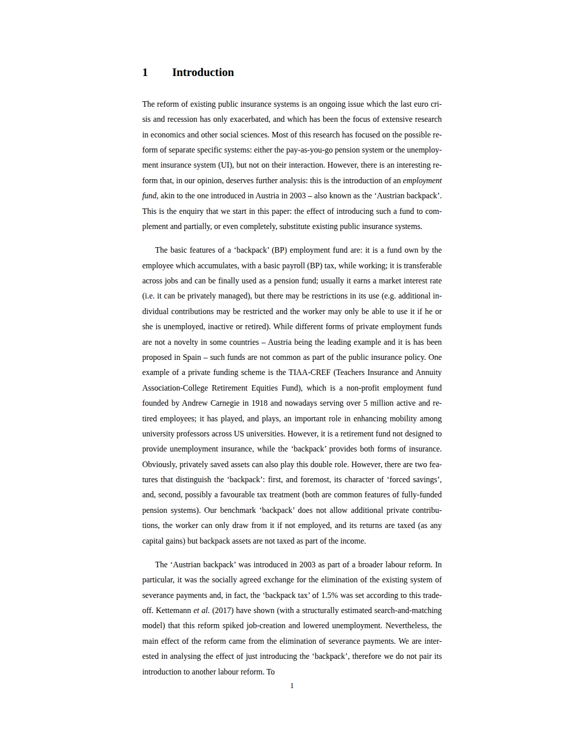1 Introduction
The reform of existing public insurance systems is an ongoing issue which the last euro crisis and recession has only exacerbated, and which has been the focus of extensive research in economics and other social sciences. Most of this research has focused on the possible reform of separate specific systems: either the pay-as-you-go pension system or the unemployment insurance system (UI), but not on their interaction. However, there is an interesting reform that, in our opinion, deserves further analysis: this is the introduction of an employment fund, akin to the one introduced in Austria in 2003 – also known as the ‘Austrian backpack’. This is the enquiry that we start in this paper: the effect of introducing such a fund to complement and partially, or even completely, substitute existing public insurance systems.
The basic features of a ‘backpack’ (BP) employment fund are: it is a fund own by the employee which accumulates, with a basic payroll (BP) tax, while working; it is transferable across jobs and can be finally used as a pension fund; usually it earns a market interest rate (i.e. it can be privately managed), but there may be restrictions in its use (e.g. additional individual contributions may be restricted and the worker may only be able to use it if he or she is unemployed, inactive or retired). While different forms of private employment funds are not a novelty in some countries – Austria being the leading example and it is has been proposed in Spain – such funds are not common as part of the public insurance policy. One example of a private funding scheme is the TIAA-CREF (Teachers Insurance and Annuity Association-College Retirement Equities Fund), which is a non-profit employment fund founded by Andrew Carnegie in 1918 and nowadays serving over 5 million active and retired employees; it has played, and plays, an important role in enhancing mobility among university professors across US universities. However, it is a retirement fund not designed to provide unemployment insurance, while the ‘backpack’ provides both forms of insurance. Obviously, privately saved assets can also play this double role. However, there are two features that distinguish the ‘backpack’: first, and foremost, its character of ‘forced savings’, and, second, possibly a favourable tax treatment (both are common features of fully-funded pension systems). Our benchmark ‘backpack’ does not allow additional private contributions, the worker can only draw from it if not employed, and its returns are taxed (as any capital gains) but backpack assets are not taxed as part of the income.
The ‘Austrian backpack’ was introduced in 2003 as part of a broader labour reform. In particular, it was the socially agreed exchange for the elimination of the existing system of severance payments and, in fact, the ‘backpack tax’ of 1.5% was set according to this tradeoff. Kettemann et al. (2017) have shown (with a structurally estimated search-and-matching model) that this reform spiked job-creation and lowered unemployment. Nevertheless, the main effect of the reform came from the elimination of severance payments. We are interested in analysing the effect of just introducing the ‘backpack’, therefore we do not pair its introduction to another labour reform. To
1